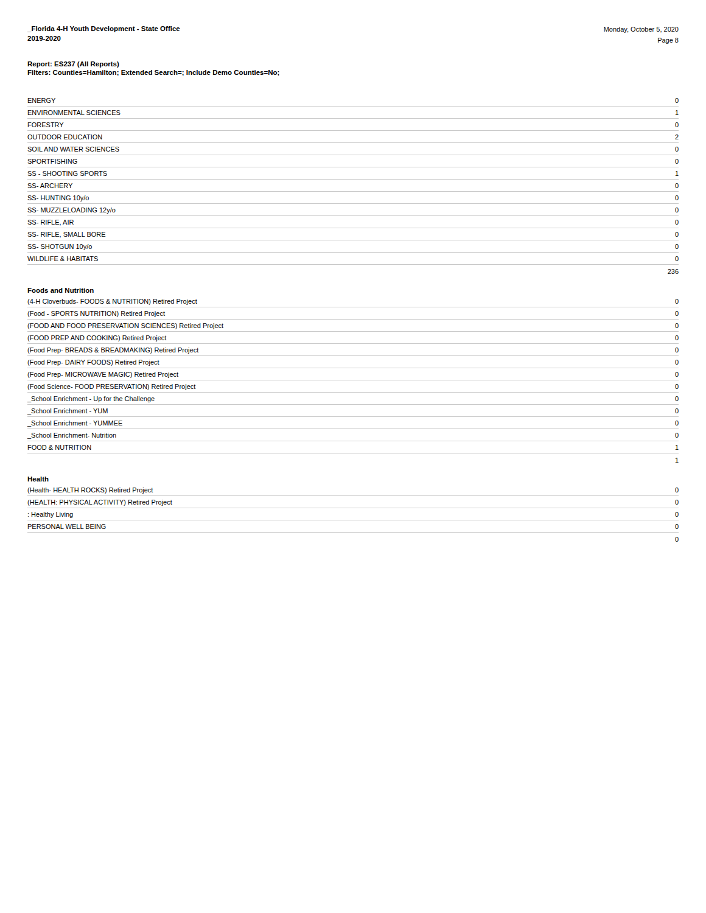_Florida 4-H Youth Development - State Office
2019-2020
Monday, October 5, 2020
Page 8
Report: ES237 (All Reports)
Filters: Counties=Hamilton; Extended Search=; Include Demo Counties=No;
| ENERGY | 0 |
| ENVIRONMENTAL SCIENCES | 1 |
| FORESTRY | 0 |
| OUTDOOR EDUCATION | 2 |
| SOIL AND WATER SCIENCES | 0 |
| SPORTFISHING | 0 |
| SS - SHOOTING SPORTS | 1 |
| SS- ARCHERY | 0 |
| SS- HUNTING 10y/o | 0 |
| SS- MUZZLELOADING 12y/o | 0 |
| SS- RIFLE, AIR | 0 |
| SS- RIFLE, SMALL BORE | 0 |
| SS- SHOTGUN 10y/o | 0 |
| WILDLIFE & HABITATS | 0 |
| | 236 |
| Foods and Nutrition |
| (4-H Cloverbuds- FOODS & NUTRITION) Retired Project | 0 |
| (Food - SPORTS NUTRITION) Retired Project | 0 |
| (FOOD AND FOOD PRESERVATION SCIENCES) Retired Project | 0 |
| (FOOD PREP AND COOKING) Retired Project | 0 |
| (Food Prep- BREADS & BREADMAKING) Retired Project | 0 |
| (Food Prep- DAIRY FOODS) Retired Project | 0 |
| (Food Prep- MICROWAVE MAGIC) Retired Project | 0 |
| (Food Science- FOOD PRESERVATION) Retired Project | 0 |
| _School Enrichment - Up for the Challenge | 0 |
| _School Enrichment - YUM | 0 |
| _School Enrichment - YUMMEE | 0 |
| _School Enrichment- Nutrition | 0 |
| FOOD & NUTRITION | 1 |
| | 1 |
| Health |
| (Health- HEALTH ROCKS) Retired Project | 0 |
| (HEALTH: PHYSICAL ACTIVITY) Retired Project | 0 |
| : Healthy Living | 0 |
| PERSONAL WELL BEING | 0 |
| | 0 |